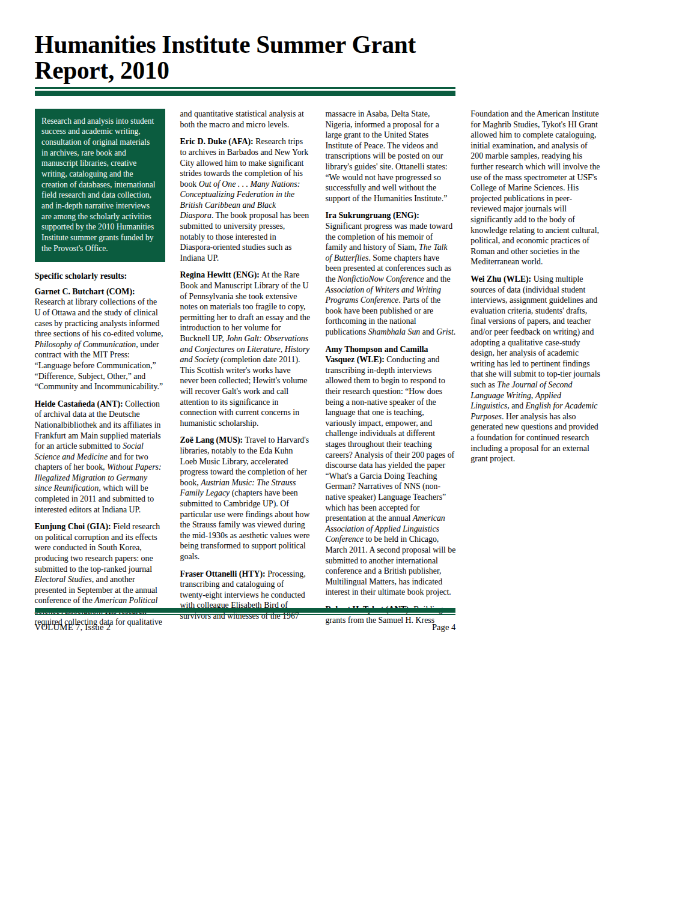Humanities Institute Summer Grant Report, 2010
Research and analysis into student success and academic writing, consultation of original materials in archives, rare book and manuscript libraries, creative writing, cataloguing and the creation of databases, international field research and data collection, and in-depth narrative interviews are among the scholarly activities supported by the 2010 Humanities Institute summer grants funded by the Provost's Office.
Specific scholarly results:
Garnet C. Butchart (COM): Research at library collections of the U of Ottawa and the study of clinical cases by practicing analysts informed three sections of his co-edited volume, Philosophy of Communication, under contract with the MIT Press: “Language before Communication,” “Difference, Subject, Other,” and “Community and Incommunicability.”
Heide Castañeda (ANT): Collection of archival data at the Deutsche Nationalbibliothek and its affiliates in Frankfurt am Main supplied materials for an article submitted to Social Science and Medicine and for two chapters of her book, Without Papers: Illegalized Migration to Germany since Reunification, which will be completed in 2011 and submitted to interested editors at Indiana UP.
Eunjung Choi (GIA): Field research on political corruption and its effects were conducted in South Korea, producing two research papers: one submitted to the top-ranked journal Electoral Studies, and another presented in September at the annual conference of the American Political Science Association. His research required collecting data for qualitative and quantitative statistical analysis at both the macro and micro levels.
Eric D. Duke (AFA): Research trips to archives in Barbados and New York City allowed him to make significant strides towards the completion of his book Out of One . . . Many Nations: Conceptualizing Federation in the British Caribbean and Black Diaspora. The book proposal has been submitted to university presses, notably to those interested in Diaspora-oriented studies such as Indiana UP.
Regina Hewitt (ENG): At the Rare Book and Manuscript Library of the U of Pennsylvania she took extensive notes on materials too fragile to copy, permitting her to draft an essay and the introduction to her volume for Bucknell UP, John Galt: Observations and Conjectures on Literature, History and Society (completion date 2011). This Scottish writer's works have never been collected; Hewitt's volume will recover Galt's work and call attention to its significance in connection with current concerns in humanistic scholarship.
Zoë Lang (MUS): Travel to Harvard's libraries, notably to the Eda Kuhn Loeb Music Library, accelerated progress toward the completion of her book, Austrian Music: The Strauss Family Legacy (chapters have been submitted to Cambridge UP). Of particular use were findings about how the Strauss family was viewed during the mid-1930s as aesthetic values were being transformed to support political goals.
Fraser Ottanelli (HTY): Processing, transcribing and cataloguing of twenty-eight interviews he conducted with colleague Elisabeth Bird of survivors and witnesses of the 1967 massacre in Asaba, Delta State, Nigeria, informed a proposal for a large grant to the United States Institute of Peace. The videos and transcriptions will be posted on our library's guides' site. Ottanelli states: “We would not have progressed so successfully and well without the support of the Humanities Institute.”
Ira Sukrungruang (ENG): Significant progress was made toward the completion of his memoir of family and history of Siam, The Talk of Butterflies. Some chapters have been presented at conferences such as the NonfictioNow Conference and the Association of Writers and Writing Programs Conference. Parts of the book have been published or are forthcoming in the national publications Shambhala Sun and Grist.
Amy Thompson and Camilla Vasquez (WLE): Conducting and transcribing in-depth interviews allowed them to begin to respond to their research question: “How does being a non-native speaker of the language that one is teaching, variously impact, empower, and challenge individuals at different stages throughout their teaching careers? Analysis of their 200 pages of discourse data has yielded the paper “What's a Garcia Doing Teaching German? Narratives of NNS (non-native speaker) Language Teachers” which has been accepted for presentation at the annual American Association of Applied Linguistics Conference to be held in Chicago, March 2011. A second proposal will be submitted to another international conference and a British publisher, Multilingual Matters, has indicated interest in their ultimate book project.
Robert H. Tykot (ANT): Building on grants from the Samuel H. Kress Foundation and the American Institute for Maghrib Studies, Tykot's HI Grant allowed him to complete cataloguing, initial examination, and analysis of 200 marble samples, readying his further research which will involve the use of the mass spectrometer at USF's College of Marine Sciences. His projected publications in peer-reviewed major journals will significantly add to the body of knowledge relating to ancient cultural, political, and economic practices of Roman and other societies in the Mediterranean world.
Wei Zhu (WLE): Using multiple sources of data (individual student interviews, assignment guidelines and evaluation criteria, students' drafts, final versions of papers, and teacher and/or peer feedback on writing) and adopting a qualitative case-study design, her analysis of academic writing has led to pertinent findings that she will submit to top-tier journals such as The Journal of Second Language Writing, Applied Linguistics, and English for Academic Purposes. Her analysis has also generated new questions and provided a foundation for continued research including a proposal for an external grant project.
VOLUME 7, Issue 2 Page 4